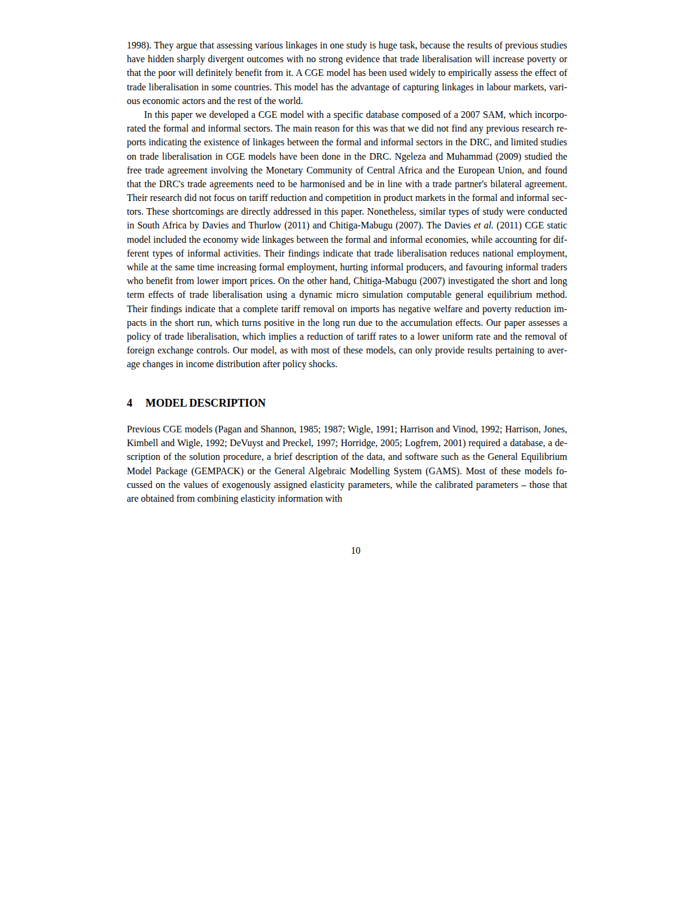1998). They argue that assessing various linkages in one study is huge task, because the results of previous studies have hidden sharply divergent outcomes with no strong evidence that trade liberalisation will increase poverty or that the poor will definitely benefit from it. A CGE model has been used widely to empirically assess the effect of trade liberalisation in some countries. This model has the advantage of capturing linkages in labour markets, various economic actors and the rest of the world.
In this paper we developed a CGE model with a specific database composed of a 2007 SAM, which incorporated the formal and informal sectors. The main reason for this was that we did not find any previous research reports indicating the existence of linkages between the formal and informal sectors in the DRC, and limited studies on trade liberalisation in CGE models have been done in the DRC. Ngeleza and Muhammad (2009) studied the free trade agreement involving the Monetary Community of Central Africa and the European Union, and found that the DRC's trade agreements need to be harmonised and be in line with a trade partner's bilateral agreement. Their research did not focus on tariff reduction and competition in product markets in the formal and informal sectors. These shortcomings are directly addressed in this paper. Nonetheless, similar types of study were conducted in South Africa by Davies and Thurlow (2011) and Chitiga-Mabugu (2007). The Davies et al. (2011) CGE static model included the economy wide linkages between the formal and informal economies, while accounting for different types of informal activities. Their findings indicate that trade liberalisation reduces national employment, while at the same time increasing formal employment, hurting informal producers, and favouring informal traders who benefit from lower import prices. On the other hand, Chitiga-Mabugu (2007) investigated the short and long term effects of trade liberalisation using a dynamic micro simulation computable general equilibrium method. Their findings indicate that a complete tariff removal on imports has negative welfare and poverty reduction impacts in the short run, which turns positive in the long run due to the accumulation effects. Our paper assesses a policy of trade liberalisation, which implies a reduction of tariff rates to a lower uniform rate and the removal of foreign exchange controls. Our model, as with most of these models, can only provide results pertaining to average changes in income distribution after policy shocks.
4 MODEL DESCRIPTION
Previous CGE models (Pagan and Shannon, 1985; 1987; Wigle, 1991; Harrison and Vinod, 1992; Harrison, Jones, Kimbell and Wigle, 1992; DeVuyst and Preckel, 1997; Horridge, 2005; Logfrem, 2001) required a database, a description of the solution procedure, a brief description of the data, and software such as the General Equilibrium Model Package (GEMPACK) or the General Algebraic Modelling System (GAMS). Most of these models focussed on the values of exogenously assigned elasticity parameters, while the calibrated parameters – those that are obtained from combining elasticity information with
10